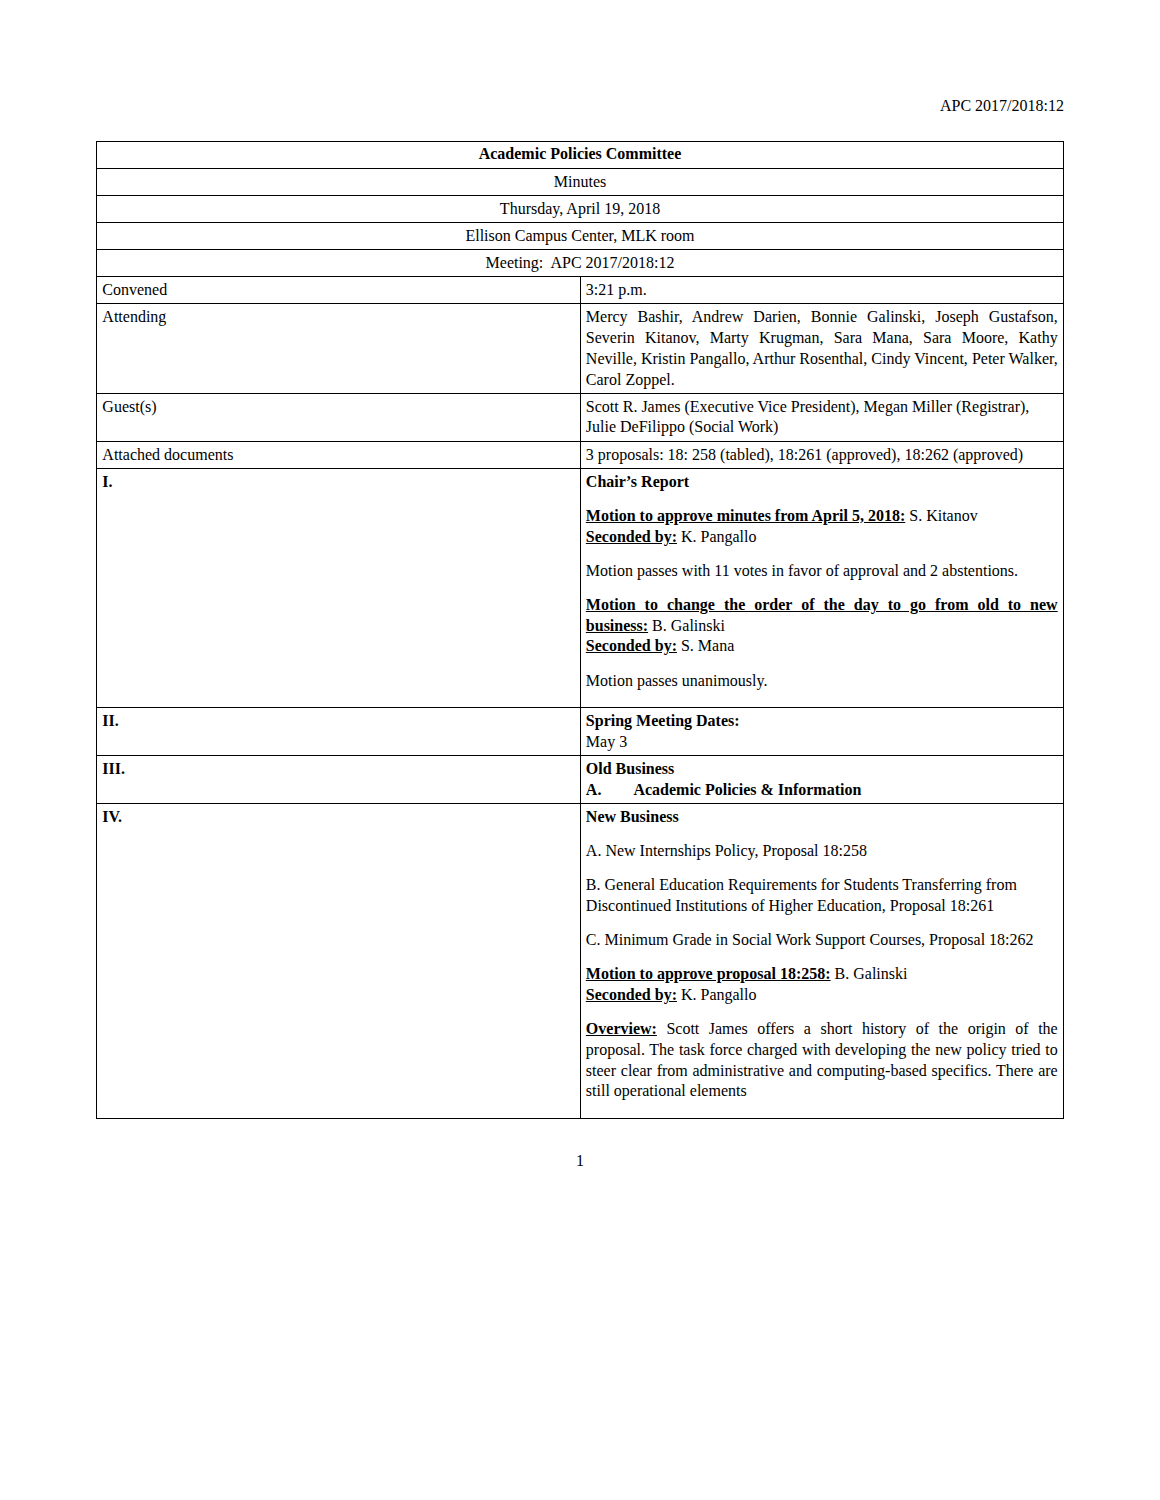APC 2017/2018:12
| Academic Policies Committee |
| Minutes |
| Thursday, April 19, 2018 |
| Ellison Campus Center, MLK room |
| Meeting: APC 2017/2018:12 |
| Convened | 3:21 p.m. |
| Attending | Mercy Bashir, Andrew Darien, Bonnie Galinski, Joseph Gustafson, Severin Kitanov, Marty Krugman, Sara Mana, Sara Moore, Kathy Neville, Kristin Pangallo, Arthur Rosenthal, Cindy Vincent, Peter Walker, Carol Zoppel. |
| Guest(s) | Scott R. James (Executive Vice President), Megan Miller (Registrar), Julie DeFilippo (Social Work) |
| Attached documents | 3 proposals: 18: 258 (tabled), 18:261 (approved), 18:262 (approved) |
| I. | Chair’s Report Motion to approve minutes from April 5, 2018: S. Kitanov Seconded by: K. Pangallo Motion passes with 11 votes in favor of approval and 2 abstentions. Motion to change the order of the day to go from old to new business: B. Galinski Seconded by: S. Mana Motion passes unanimously. |
| II. | Spring Meeting Dates: May 3 |
| III. | Old Business A. Academic Policies & Information |
| IV. | New Business A. New Internships Policy, Proposal 18:258 B. General Education Requirements for Students Transferring from Discontinued Institutions of Higher Education, Proposal 18:261 C. Minimum Grade in Social Work Support Courses, Proposal 18:262 Motion to approve proposal 18:258: B. Galinski Seconded by: K. Pangallo Overview: Scott James offers a short history of the origin of the proposal. The task force charged with developing the new policy tried to steer clear from administrative and computing-based specifics. There are still operational elements |
1